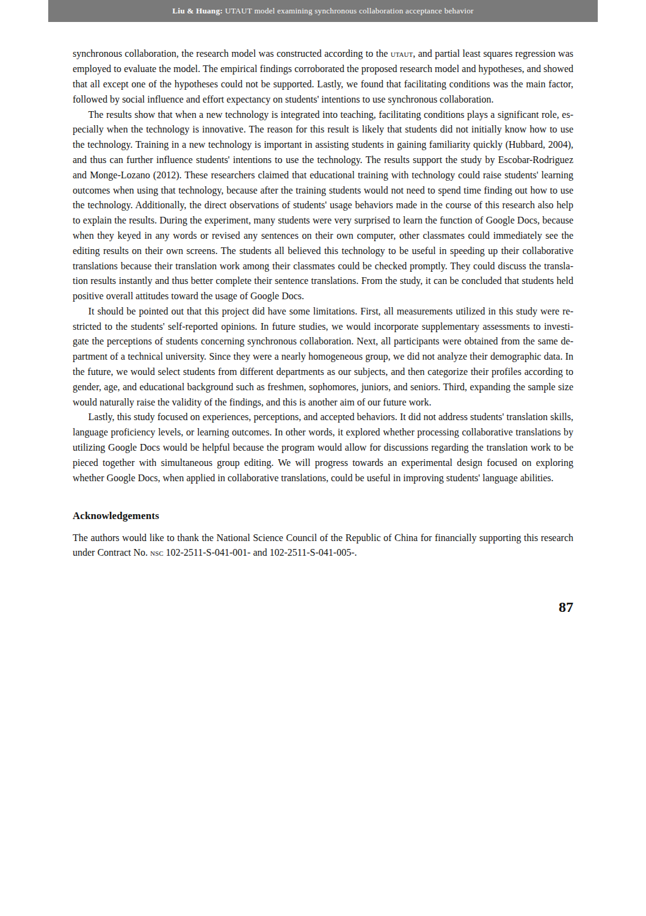Liu & Huang: UTAUT model examining synchronous collaboration acceptance behavior
synchronous collaboration, the research model was constructed according to the utaut, and partial least squares regression was employed to evaluate the model. The empirical findings corroborated the proposed research model and hypotheses, and showed that all except one of the hypotheses could not be supported. Lastly, we found that facilitating conditions was the main factor, followed by social influence and effort expectancy on students' intentions to use synchronous collaboration.
The results show that when a new technology is integrated into teaching, facilitating conditions plays a significant role, especially when the technology is innovative. The reason for this result is likely that students did not initially know how to use the technology. Training in a new technology is important in assisting students in gaining familiarity quickly (Hubbard, 2004), and thus can further influence students' intentions to use the technology. The results support the study by Escobar-Rodriguez and Monge-Lozano (2012). These researchers claimed that educational training with technology could raise students' learning outcomes when using that technology, because after the training students would not need to spend time finding out how to use the technology. Additionally, the direct observations of students' usage behaviors made in the course of this research also help to explain the results. During the experiment, many students were very surprised to learn the function of Google Docs, because when they keyed in any words or revised any sentences on their own computer, other classmates could immediately see the editing results on their own screens. The students all believed this technology to be useful in speeding up their collaborative translations because their translation work among their classmates could be checked promptly. They could discuss the translation results instantly and thus better complete their sentence translations. From the study, it can be concluded that students held positive overall attitudes toward the usage of Google Docs.
It should be pointed out that this project did have some limitations. First, all measurements utilized in this study were restricted to the students' self-reported opinions. In future studies, we would incorporate supplementary assessments to investigate the perceptions of students concerning synchronous collaboration. Next, all participants were obtained from the same department of a technical university. Since they were a nearly homogeneous group, we did not analyze their demographic data. In the future, we would select students from different departments as our subjects, and then categorize their profiles according to gender, age, and educational background such as freshmen, sophomores, juniors, and seniors. Third, expanding the sample size would naturally raise the validity of the findings, and this is another aim of our future work.
Lastly, this study focused on experiences, perceptions, and accepted behaviors. It did not address students' translation skills, language proficiency levels, or learning outcomes. In other words, it explored whether processing collaborative translations by utilizing Google Docs would be helpful because the program would allow for discussions regarding the translation work to be pieced together with simultaneous group editing. We will progress towards an experimental design focused on exploring whether Google Docs, when applied in collaborative translations, could be useful in improving students' language abilities.
Acknowledgements
The authors would like to thank the National Science Council of the Republic of China for financially supporting this research under Contract No. nsc 102-2511-S-041-001- and 102-2511-S-041-005-.
87